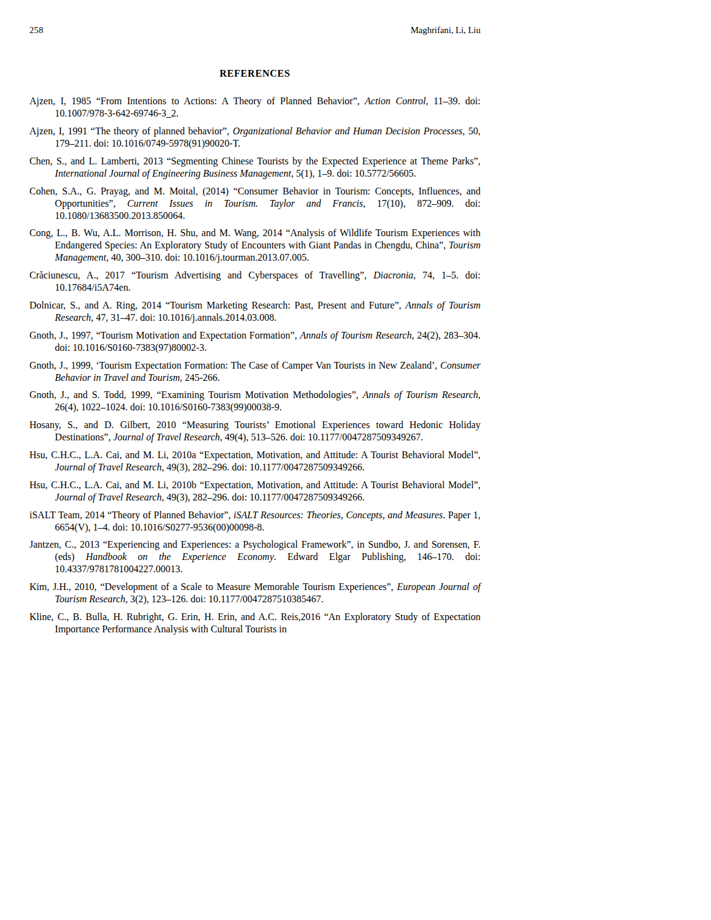258 Maghrifani, Li, Liu
REFERENCES
Ajzen, I, 1985 “From Intentions to Actions: A Theory of Planned Behavior”, Action Control, 11–39. doi: 10.1007/978-3-642-69746-3_2.
Ajzen, I, 1991 “The theory of planned behavior”, Organizational Behavior and Human Decision Processes, 50, 179–211. doi: 10.1016/0749-5978(91)90020-T.
Chen, S., and L. Lamberti, 2013 “Segmenting Chinese Tourists by the Expected Experience at Theme Parks”, International Journal of Engineering Business Management, 5(1), 1–9. doi: 10.5772/56605.
Cohen, S.A., G. Prayag, and M. Moital, (2014) “Consumer Behavior in Tourism: Concepts, Influences, and Opportunities”, Current Issues in Tourism. Taylor and Francis, 17(10), 872–909. doi: 10.1080/13683500.2013.850064.
Cong, L., B. Wu, A.L. Morrison, H. Shu, and M. Wang, 2014 “Analysis of Wildlife Tourism Experiences with Endangered Species: An Exploratory Study of Encounters with Giant Pandas in Chengdu, China”, Tourism Management, 40, 300–310. doi: 10.1016/j.tourman.2013.07.005.
Crăciunescu, A., 2017 “Tourism Advertising and Cyberspaces of Travelling”, Diacronia, 74, 1–5. doi: 10.17684/i5A74en.
Dolnicar, S., and A. Ring, 2014 “Tourism Marketing Research: Past, Present and Future”, Annals of Tourism Research, 47, 31–47. doi: 10.1016/j.annals.2014.03.008.
Gnoth, J., 1997, “Tourism Motivation and Expectation Formation”, Annals of Tourism Research, 24(2), 283–304. doi: 10.1016/S0160-7383(97)80002-3.
Gnoth, J., 1999, ‘Tourism Expectation Formation: The Case of Camper Van Tourists in New Zealand’, Consumer Behavior in Travel and Tourism, 245-266.
Gnoth, J., and S. Todd, 1999, “Examining Tourism Motivation Methodologies”, Annals of Tourism Research, 26(4), 1022–1024. doi: 10.1016/S0160-7383(99)00038-9.
Hosany, S., and D. Gilbert, 2010 “Measuring Tourists’ Emotional Experiences toward Hedonic Holiday Destinations”, Journal of Travel Research, 49(4), 513–526. doi: 10.1177/0047287509349267.
Hsu, C.H.C., L.A. Cai, and M. Li, 2010a “Expectation, Motivation, and Attitude: A Tourist Behavioral Model”, Journal of Travel Research, 49(3), 282–296. doi: 10.1177/0047287509349266.
Hsu, C.H.C., L.A. Cai, and M. Li, 2010b “Expectation, Motivation, and Attitude: A Tourist Behavioral Model”, Journal of Travel Research, 49(3), 282–296. doi: 10.1177/0047287509349266.
iSALT Team, 2014 “Theory of Planned Behavior”, iSALT Resources: Theories, Concepts, and Measures. Paper 1, 6654(V), 1–4. doi: 10.1016/S0277-9536(00)00098-8.
Jantzen, C., 2013 “Experiencing and Experiences: a Psychological Framework”, in Sundbo, J. and Sorensen, F. (eds) Handbook on the Experience Economy. Edward Elgar Publishing, 146–170. doi: 10.4337/9781781004227.00013.
Kim, J.H., 2010, “Development of a Scale to Measure Memorable Tourism Experiences”, European Journal of Tourism Research, 3(2), 123–126. doi: 10.1177/0047287510385467.
Kline, C., B. Bulla, H. Rubright, G. Erin, H. Erin, and A.C. Reis,2016 “An Exploratory Study of Expectation Importance Performance Analysis with Cultural Tourists in